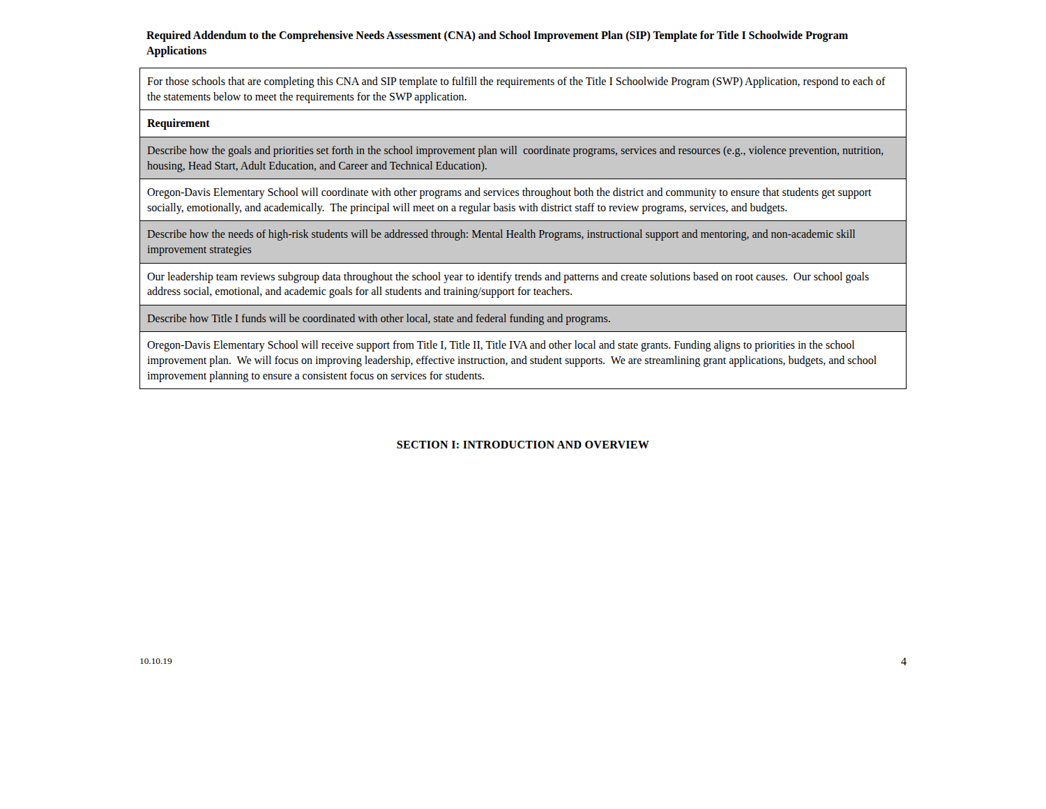Required Addendum to the Comprehensive Needs Assessment (CNA) and School Improvement Plan (SIP) Template for Title I Schoolwide Program Applications
| For those schools that are completing this CNA and SIP template to fulfill the requirements of the Title I Schoolwide Program (SWP) Application, respond to each of the statements below to meet the requirements for the SWP application. |
| Requirement |
| Describe how the goals and priorities set forth in the school improvement plan will coordinate programs, services and resources (e.g., violence prevention, nutrition, housing, Head Start, Adult Education, and Career and Technical Education). |
| Oregon-Davis Elementary School will coordinate with other programs and services throughout both the district and community to ensure that students get support socially, emotionally, and academically. The principal will meet on a regular basis with district staff to review programs, services, and budgets. |
| Describe how the needs of high-risk students will be addressed through: Mental Health Programs, instructional support and mentoring, and non-academic skill improvement strategies |
| Our leadership team reviews subgroup data throughout the school year to identify trends and patterns and create solutions based on root causes. Our school goals address social, emotional, and academic goals for all students and training/support for teachers. |
| Describe how Title I funds will be coordinated with other local, state and federal funding and programs. |
| Oregon-Davis Elementary School will receive support from Title I, Title II, Title IVA and other local and state grants. Funding aligns to priorities in the school improvement plan. We will focus on improving leadership, effective instruction, and student supports. We are streamlining grant applications, budgets, and school improvement planning to ensure a consistent focus on services for students. |
SECTION I: INTRODUCTION AND OVERVIEW
10.10.19 4